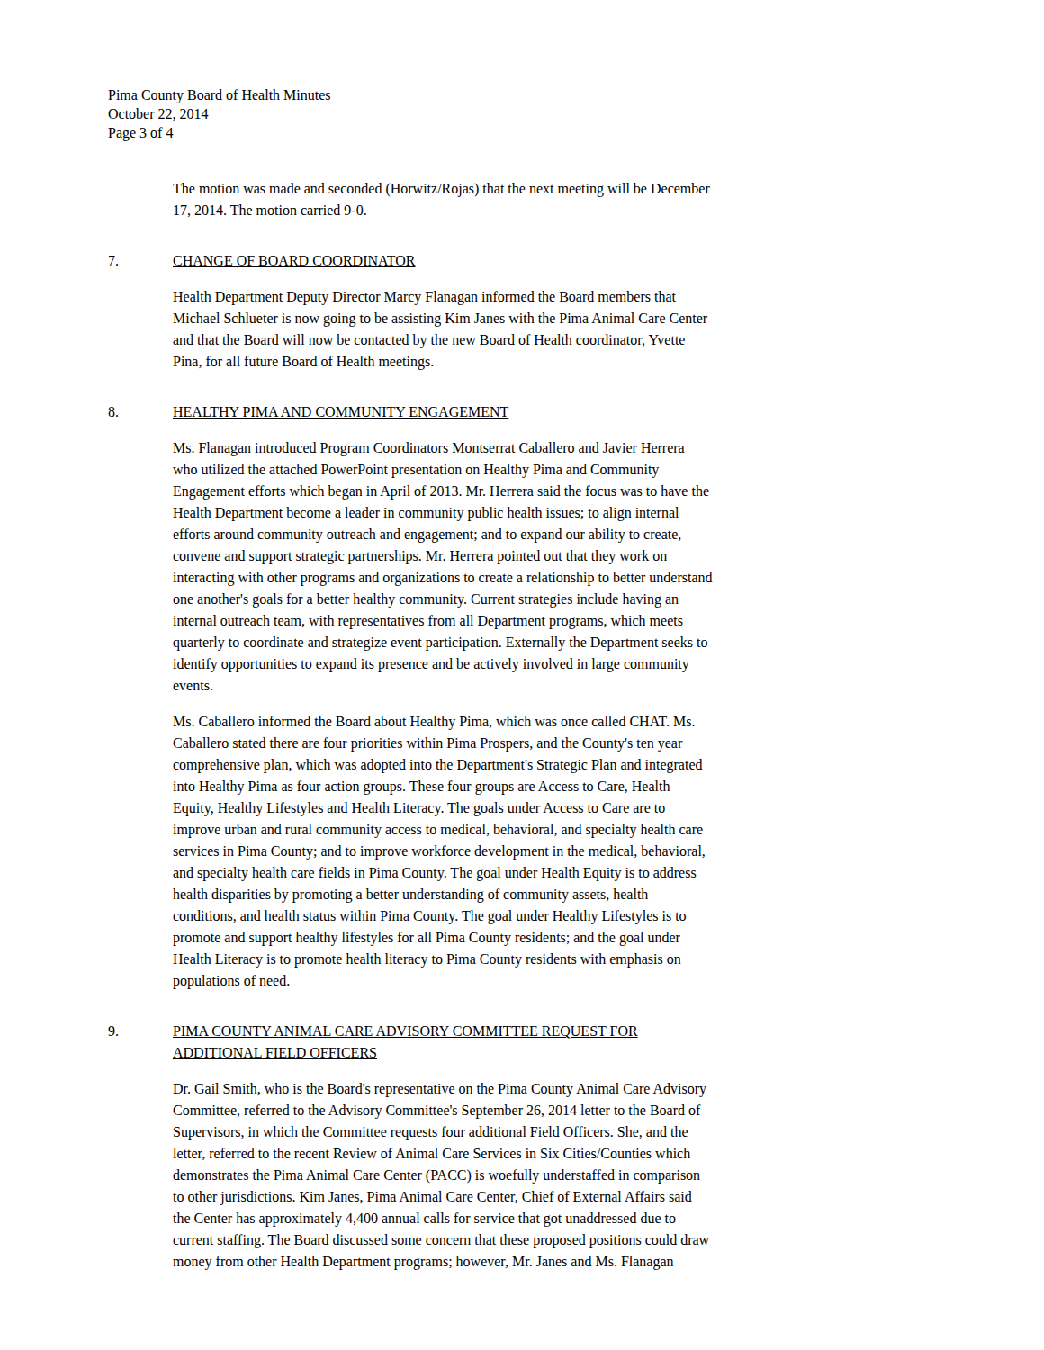Pima County Board of Health Minutes
October 22, 2014
Page 3 of 4
The motion was made and seconded (Horwitz/Rojas) that the next meeting will be December 17, 2014. The motion carried 9-0.
7. CHANGE OF BOARD COORDINATOR
Health Department Deputy Director Marcy Flanagan informed the Board members that Michael Schlueter is now going to be assisting Kim Janes with the Pima Animal Care Center and that the Board will now be contacted by the new Board of Health coordinator, Yvette Pina, for all future Board of Health meetings.
8. HEALTHY PIMA AND COMMUNITY ENGAGEMENT
Ms. Flanagan introduced Program Coordinators Montserrat Caballero and Javier Herrera who utilized the attached PowerPoint presentation on Healthy Pima and Community Engagement efforts which began in April of 2013. Mr. Herrera said the focus was to have the Health Department become a leader in community public health issues; to align internal efforts around community outreach and engagement; and to expand our ability to create, convene and support strategic partnerships. Mr. Herrera pointed out that they work on interacting with other programs and organizations to create a relationship to better understand one another's goals for a better healthy community. Current strategies include having an internal outreach team, with representatives from all Department programs, which meets quarterly to coordinate and strategize event participation. Externally the Department seeks to identify opportunities to expand its presence and be actively involved in large community events.
Ms. Caballero informed the Board about Healthy Pima, which was once called CHAT. Ms. Caballero stated there are four priorities within Pima Prospers, and the County's ten year comprehensive plan, which was adopted into the Department's Strategic Plan and integrated into Healthy Pima as four action groups. These four groups are Access to Care, Health Equity, Healthy Lifestyles and Health Literacy. The goals under Access to Care are to improve urban and rural community access to medical, behavioral, and specialty health care services in Pima County; and to improve workforce development in the medical, behavioral, and specialty health care fields in Pima County. The goal under Health Equity is to address health disparities by promoting a better understanding of community assets, health conditions, and health status within Pima County. The goal under Healthy Lifestyles is to promote and support healthy lifestyles for all Pima County residents; and the goal under Health Literacy is to promote health literacy to Pima County residents with emphasis on populations of need.
9. PIMA COUNTY ANIMAL CARE ADVISORY COMMITTEE REQUEST FOR ADDITIONAL FIELD OFFICERS
Dr. Gail Smith, who is the Board's representative on the Pima County Animal Care Advisory Committee, referred to the Advisory Committee's September 26, 2014 letter to the Board of Supervisors, in which the Committee requests four additional Field Officers. She, and the letter, referred to the recent Review of Animal Care Services in Six Cities/Counties which demonstrates the Pima Animal Care Center (PACC) is woefully understaffed in comparison to other jurisdictions. Kim Janes, Pima Animal Care Center, Chief of External Affairs said the Center has approximately 4,400 annual calls for service that got unaddressed due to current staffing. The Board discussed some concern that these proposed positions could draw money from other Health Department programs; however, Mr. Janes and Ms. Flanagan